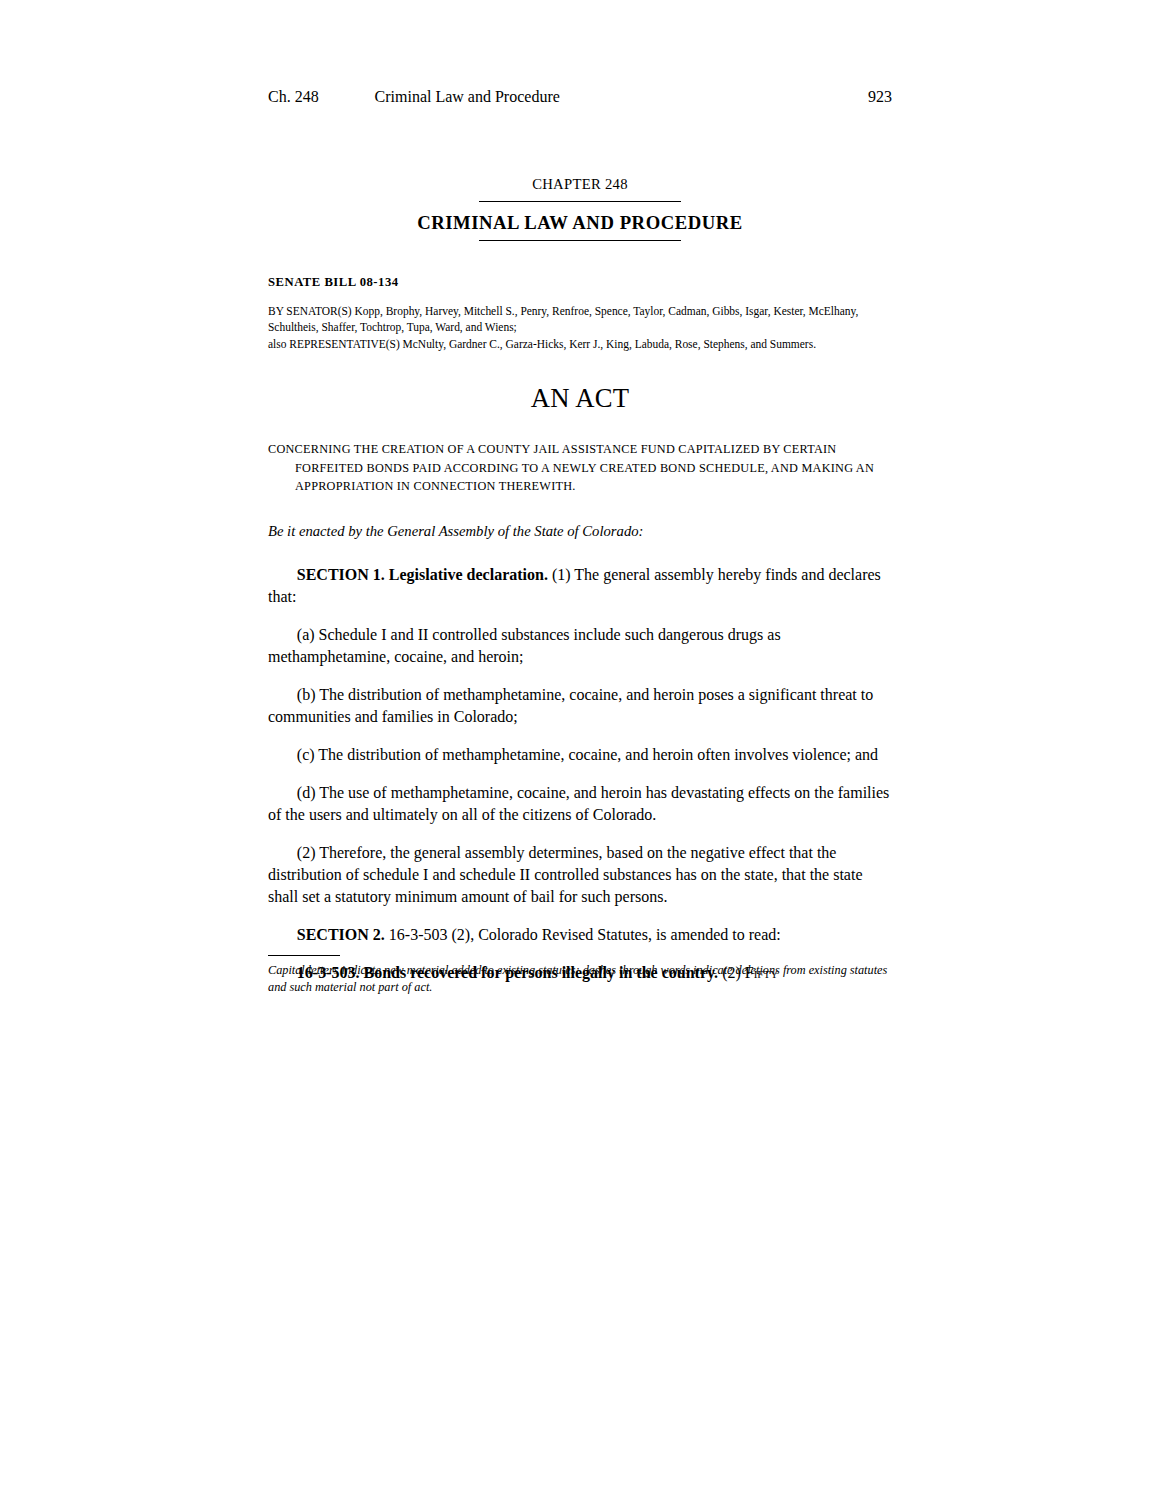Ch. 248
Criminal Law and Procedure
923
CHAPTER 248
CRIMINAL LAW AND PROCEDURE
Senate Bill 08-134
BY SENATOR(S) Kopp, Brophy, Harvey, Mitchell S., Penry, Renfroe, Spence, Taylor, Cadman, Gibbs, Isgar, Kester, McElhany, Schultheis, Shaffer, Tochtrop, Tupa, Ward, and Wiens;
also REPRESENTATIVE(S) McNulty, Gardner C., Garza-Hicks, Kerr J., King, Labuda, Rose, Stephens, and Summers.
AN ACT
Concerning the creation of a county jail assistance fund capitalized by certain forfeited bonds paid according to a newly created bond schedule, and making an appropriation in connection therewith.
Be it enacted by the General Assembly of the State of Colorado:
SECTION 1. Legislative declaration. (1) The general assembly hereby finds and declares that:
(a) Schedule I and II controlled substances include such dangerous drugs as methamphetamine, cocaine, and heroin;
(b) The distribution of methamphetamine, cocaine, and heroin poses a significant threat to communities and families in Colorado;
(c) The distribution of methamphetamine, cocaine, and heroin often involves violence; and
(d) The use of methamphetamine, cocaine, and heroin has devastating effects on the families of the users and ultimately on all of the citizens of Colorado.
(2) Therefore, the general assembly determines, based on the negative effect that the distribution of schedule I and schedule II controlled substances has on the state, that the state shall set a statutory minimum amount of bail for such persons.
SECTION 2. 16-3-503 (2), Colorado Revised Statutes, is amended to read:
16-3-503. Bonds recovered for persons illegally in the country. (2) Fifty
Capital letters indicate new material added to existing statutes; dashes through words indicate deletions from existing statutes and such material not part of act.